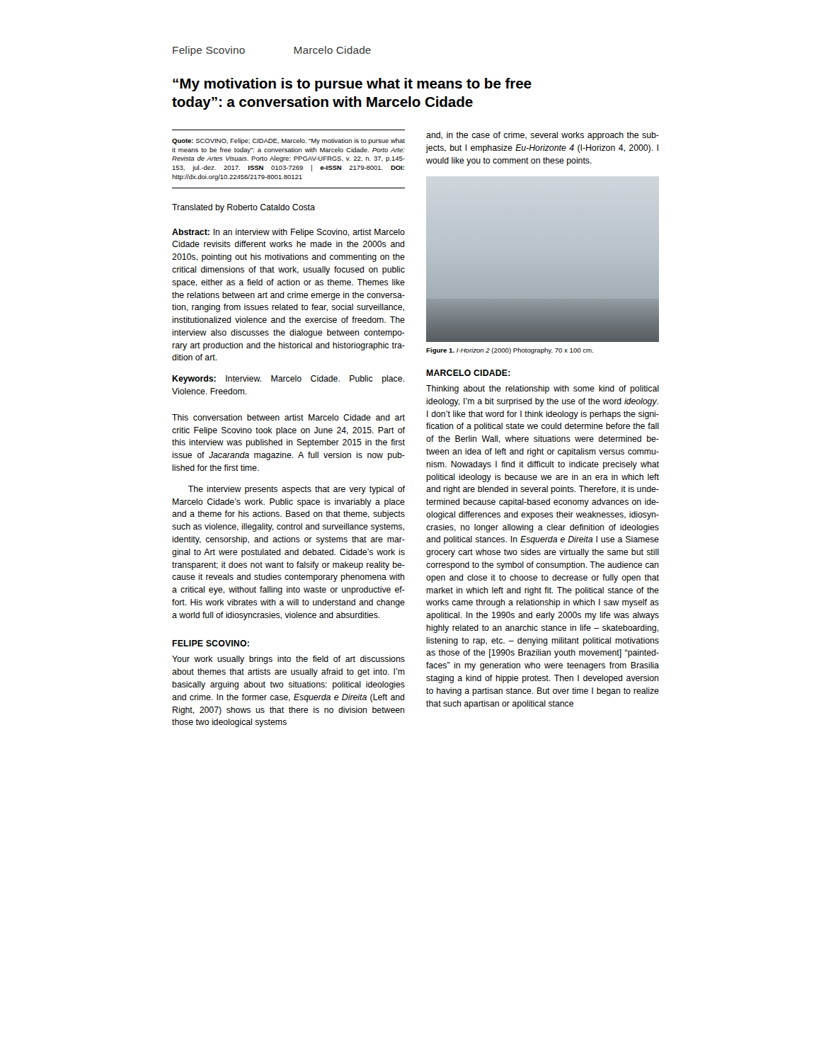Felipe Scovino Marcelo Cidade
“My motivation is to pursue what it means to be free
today”: a conversation with Marcelo Cidade
Quote: SCOVINO, Felipe; CIDADE, Marcelo. “My motivation is to pursue what it means to be free today”: a conversation with Marcelo Cidade. Porto Arte: Revista de Artes Visuais. Porto Alegre: PPGAV-UFRGS, v. 22, n. 37, p.145-153, jul.-dez. 2017. ISSN 0103-7269 | e-ISSN 2179-8001. DOI: http://dx.doi.org/10.22456/2179-8001.80121
Translated by Roberto Cataldo Costa
Abstract: In an interview with Felipe Scovino, artist Marcelo Cidade revisits different works he made in the 2000s and 2010s, pointing out his motivations and commenting on the critical dimensions of that work, usually focused on public space, either as a field of action or as theme. Themes like the relations between art and crime emerge in the conversation, ranging from issues related to fear, social surveillance, institutionalized violence and the exercise of freedom. The interview also discusses the dialogue between contemporary art production and the historical and historiographic tradition of art.
Keywords: Interview. Marcelo Cidade. Public place. Violence. Freedom.
This conversation between artist Marcelo Cidade and art critic Felipe Scovino took place on June 24, 2015. Part of this interview was published in September 2015 in the first issue of Jacaranda magazine. A full version is now published for the first time.
The interview presents aspects that are very typical of Marcelo Cidade’s work. Public space is invariably a place and a theme for his actions. Based on that theme, subjects such as violence, illegality, control and surveillance systems, identity, censorship, and actions or systems that are marginal to Art were postulated and debated. Cidade’s work is transparent; it does not want to falsify or makeup reality because it reveals and studies contemporary phenomena with a critical eye, without falling into waste or unproductive effort. His work vibrates with a will to understand and change a world full of idiosyncrasies, violence and absurdities.
FELIPE SCOVINO:
Your work usually brings into the field of art discussions about themes that artists are usually afraid to get into. I’m basically arguing about two situations: political ideologies and crime. In the former case, Esquerda e Direita (Left and Right, 2007) shows us that there is no division between those two ideological systems
and, in the case of crime, several works approach the subjects, but I emphasize Eu-Horizonte 4 (I-Horizon 4, 2000). I would like you to comment on these points.
Figure 1. I-Horizon 2 (2000) Photography. 70 x 100 cm.
MARCELO CIDADE:
Thinking about the relationship with some kind of political ideology, I’m a bit surprised by the use of the word ideology. I don’t like that word for I think ideology is perhaps the signification of a political state we could determine before the fall of the Berlin Wall, where situations were determined between an idea of left and right or capitalism versus communism. Nowadays I find it difficult to indicate precisely what political ideology is because we are in an era in which left and right are blended in several points. Therefore, it is undetermined because capital-based economy advances on ideological differences and exposes their weaknesses, idiosyncrasies, no longer allowing a clear definition of ideologies and political stances. In Esquerda e Direita I use a Siamese grocery cart whose two sides are virtually the same but still correspond to the symbol of consumption. The audience can open and close it to choose to decrease or fully open that market in which left and right fit. The political stance of the works came through a relationship in which I saw myself as apolitical. In the 1990s and early 2000s my life was always highly related to an anarchic stance in life – skateboarding, listening to rap, etc. – denying militant political motivations as those of the [1990s Brazilian youth movement] “painted-faces” in my generation who were teenagers from Brasilia staging a kind of hippie protest. Then I developed aversion to having a partisan stance. But over time I began to realize that such apartisan or apolitical stance